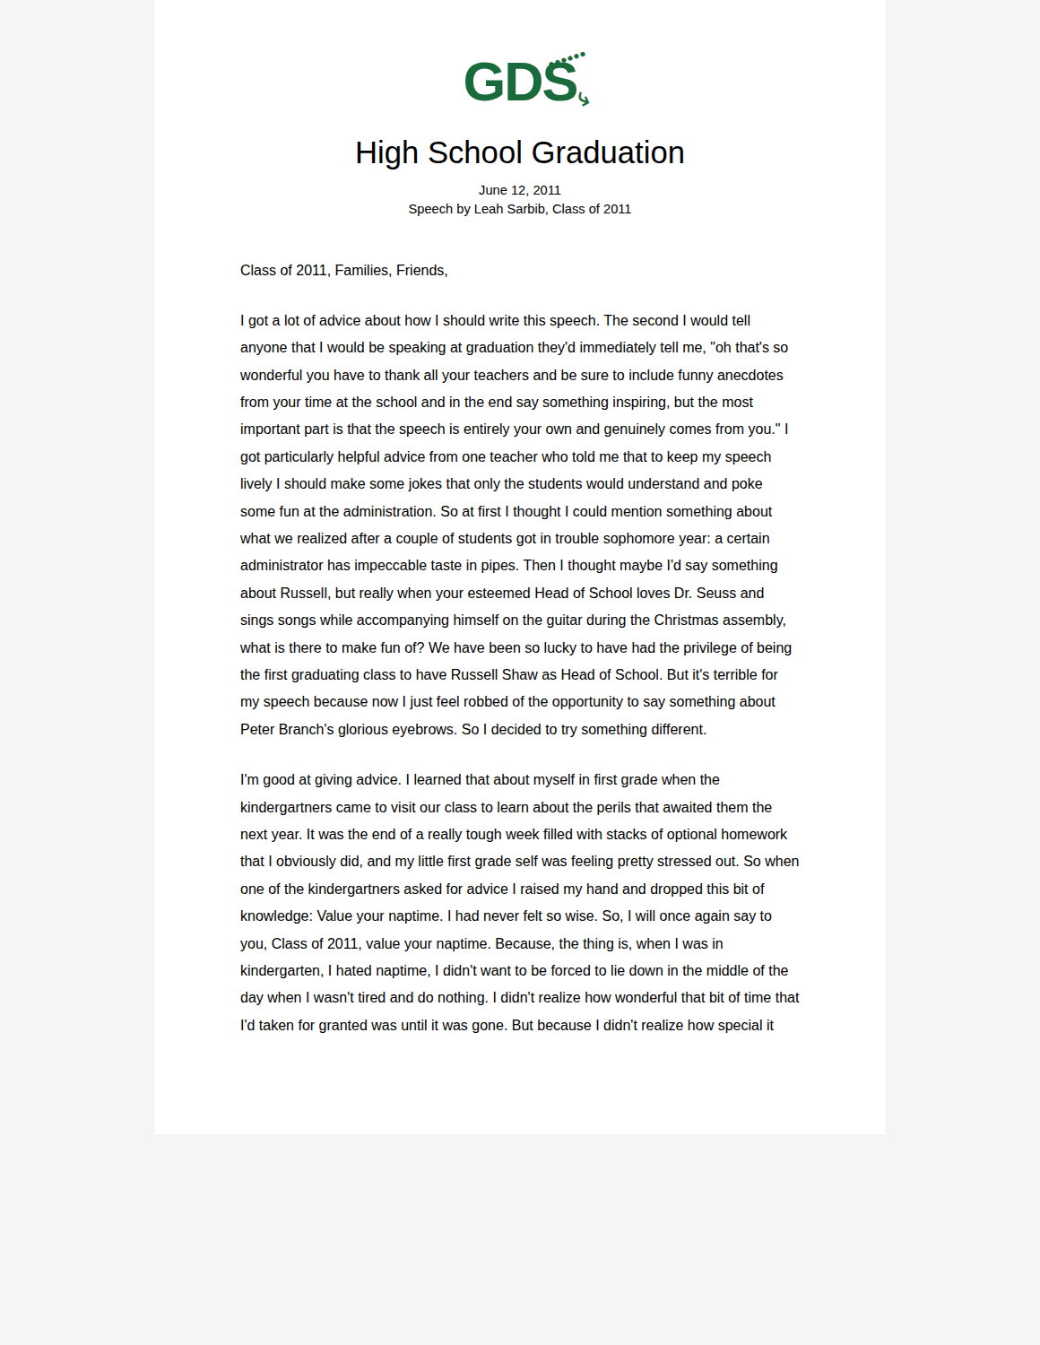GDS••••••⤷
High School Graduation
June 12, 2011
Speech by Leah Sarbib, Class of 2011
Class of 2011, Families, Friends,
I got a lot of advice about how I should write this speech. The second I would tell anyone that I would be speaking at graduation they'd immediately tell me, "oh that's so wonderful you have to thank all your teachers and be sure to include funny anecdotes from your time at the school and in the end say something inspiring, but the most important part is that the speech is entirely your own and genuinely comes from you." I got particularly helpful advice from one teacher who told me that to keep my speech lively I should make some jokes that only the students would understand and poke some fun at the administration. So at first I thought I could mention something about what we realized after a couple of students got in trouble sophomore year: a certain administrator has impeccable taste in pipes. Then I thought maybe I'd say something about Russell, but really when your esteemed Head of School loves Dr. Seuss and sings songs while accompanying himself on the guitar during the Christmas assembly, what is there to make fun of? We have been so lucky to have had the privilege of being the first graduating class to have Russell Shaw as Head of School. But it's terrible for my speech because now I just feel robbed of the opportunity to say something about Peter Branch's glorious eyebrows. So I decided to try something different.
I'm good at giving advice. I learned that about myself in first grade when the kindergartners came to visit our class to learn about the perils that awaited them the next year. It was the end of a really tough week filled with stacks of optional homework that I obviously did, and my little first grade self was feeling pretty stressed out. So when one of the kindergartners asked for advice I raised my hand and dropped this bit of knowledge: Value your naptime. I had never felt so wise. So, I will once again say to you, Class of 2011, value your naptime. Because, the thing is, when I was in kindergarten, I hated naptime, I didn't want to be forced to lie down in the middle of the day when I wasn't tired and do nothing. I didn't realize how wonderful that bit of time that I'd taken for granted was until it was gone. But because I didn't realize how special it